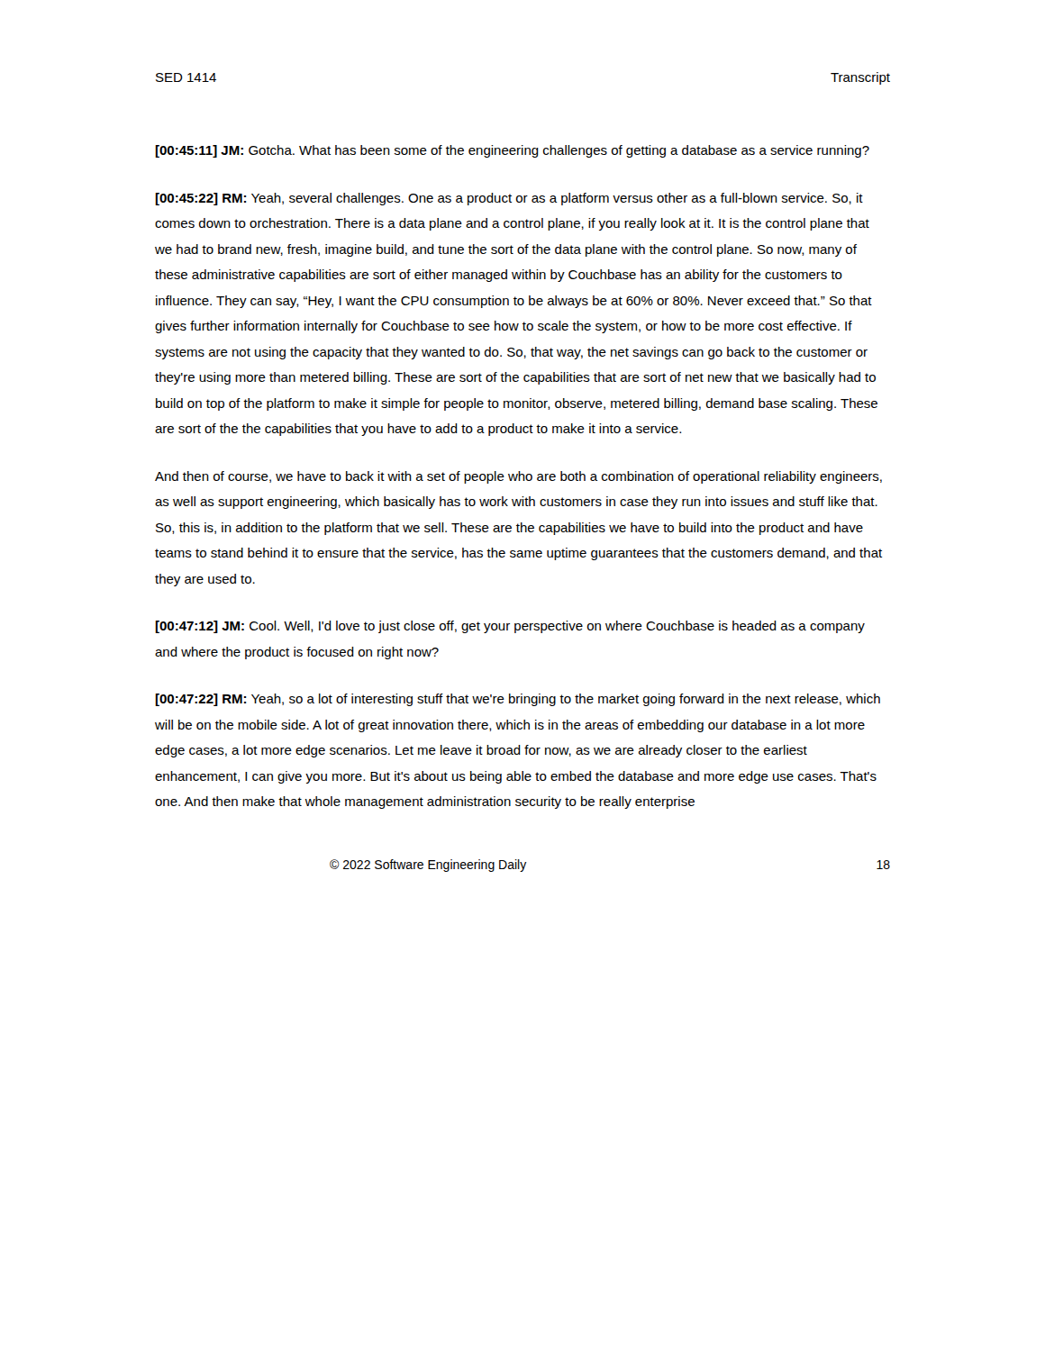SED 1414 Transcript
[00:45:11] JM: Gotcha. What has been some of the engineering challenges of getting a database as a service running?
[00:45:22] RM: Yeah, several challenges. One as a product or as a platform versus other as a full-blown service. So, it comes down to orchestration. There is a data plane and a control plane, if you really look at it. It is the control plane that we had to brand new, fresh, imagine build, and tune the sort of the data plane with the control plane. So now, many of these administrative capabilities are sort of either managed within by Couchbase has an ability for the customers to influence. They can say, “Hey, I want the CPU consumption to be always be at 60% or 80%. Never exceed that.” So that gives further information internally for Couchbase to see how to scale the system, or how to be more cost effective. If systems are not using the capacity that they wanted to do. So, that way, the net savings can go back to the customer or they're using more than metered billing. These are sort of the capabilities that are sort of net new that we basically had to build on top of the platform to make it simple for people to monitor, observe, metered billing, demand base scaling. These are sort of the the capabilities that you have to add to a product to make it into a service.
And then of course, we have to back it with a set of people who are both a combination of operational reliability engineers, as well as support engineering, which basically has to work with customers in case they run into issues and stuff like that. So, this is, in addition to the platform that we sell. These are the capabilities we have to build into the product and have teams to stand behind it to ensure that the service, has the same uptime guarantees that the customers demand, and that they are used to.
[00:47:12] JM: Cool. Well, I'd love to just close off, get your perspective on where Couchbase is headed as a company and where the product is focused on right now?
[00:47:22] RM: Yeah, so a lot of interesting stuff that we're bringing to the market going forward in the next release, which will be on the mobile side. A lot of great innovation there, which is in the areas of embedding our database in a lot more edge cases, a lot more edge scenarios. Let me leave it broad for now, as we are already closer to the earliest enhancement, I can give you more. But it's about us being able to embed the database and more edge use cases. That's one. And then make that whole management administration security to be really enterprise
© 2022 Software Engineering Daily 18